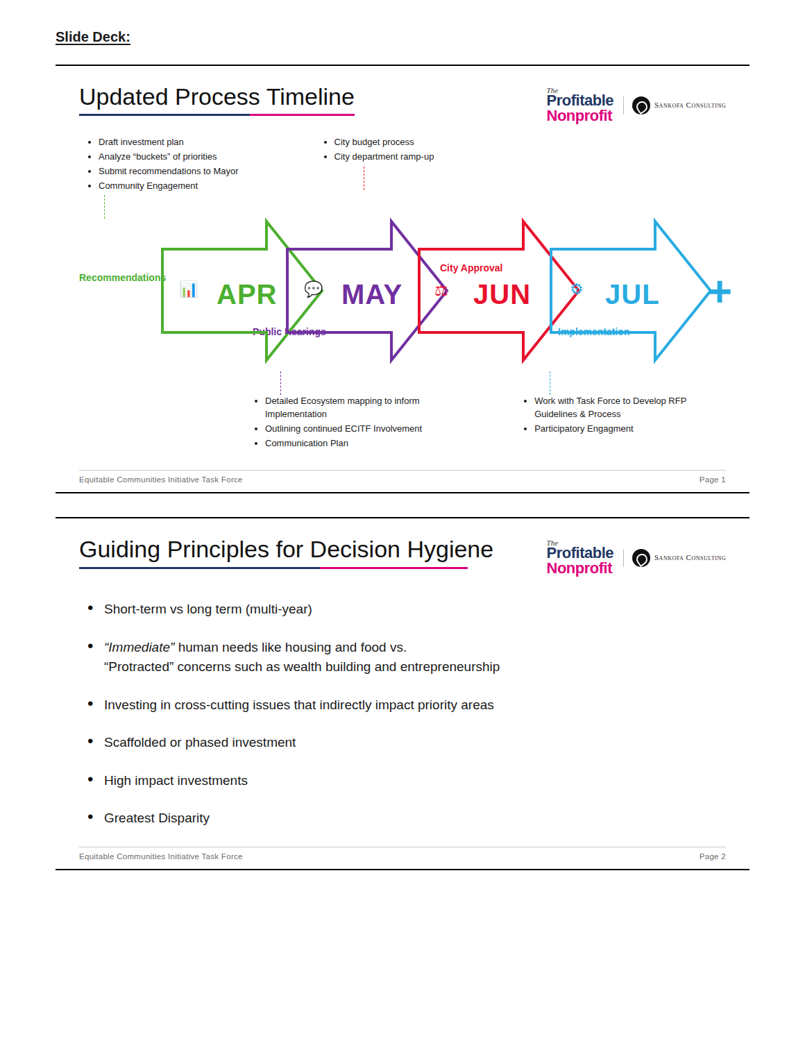Slide Deck:
Updated Process Timeline
The Profitable Nonprofit
Sankofa Consulting
Draft investment plan
Analyze “buckets” of priorities
Submit recommendations to Mayor
Community Engagement
City budget process
City department ramp-up
Recommendations Public Hearings City Approval Implementation
APR
MAY
JUN
JUL
+ 📊 💬 ⚖ ⚙
Detailed Ecosystem mapping to inform Implementation
Outlining continued ECITF Involvement
Communication Plan
Work with Task Force to Develop RFP Guidelines & Process
Participatory Engagment
Equitable Communities Initiative Task Force Page 1
Guiding Principles for Decision Hygiene
The Profitable Nonprofit
Sankofa Consulting
Short-term vs long term (multi-year)
“Immediate” human needs like housing and food vs.
“Protracted” concerns such as wealth building and entrepreneurship
Investing in cross-cutting issues that indirectly impact priority areas
Scaffolded or phased investment
High impact investments
Greatest Disparity
Equitable Communities Initiative Task Force Page 2